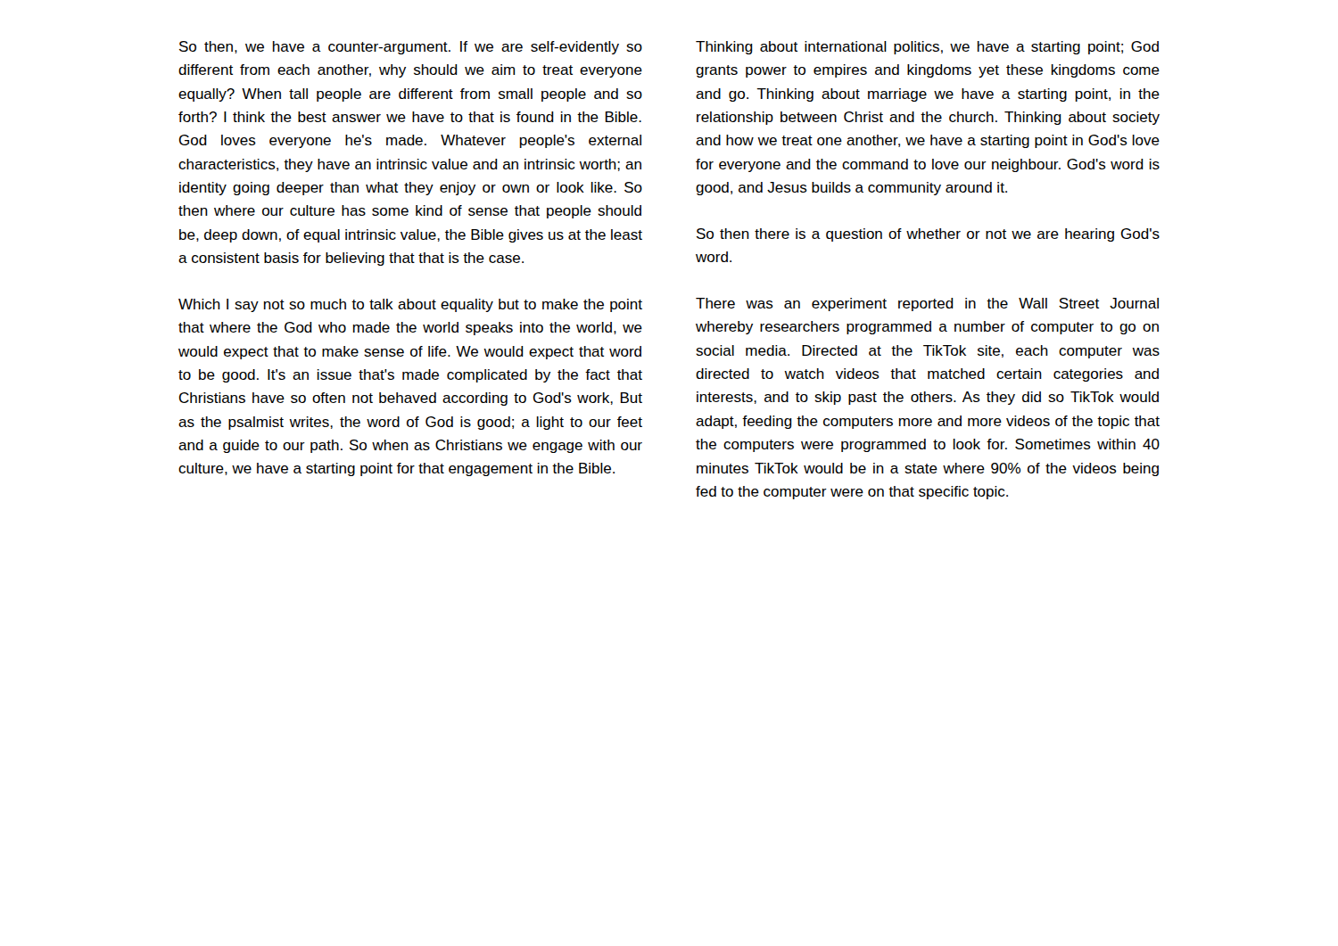So then, we have a counter-argument. If we are self-evidently so different from each another, why should we aim to treat everyone equally? When tall people are different from small people and so forth? I think the best answer we have to that is found in the Bible. God loves everyone he's made. Whatever people's external characteristics, they have an intrinsic value and an intrinsic worth; an identity going deeper than what they enjoy or own or look like. So then where our culture has some kind of sense that people should be, deep down, of equal intrinsic value, the Bible gives us at the least a consistent basis for believing that that is the case.
Which I say not so much to talk about equality but to make the point that where the God who made the world speaks into the world, we would expect that to make sense of life. We would expect that word to be good. It's an issue that's made complicated by the fact that Christians have so often not behaved according to God's work, But as the psalmist writes, the word of God is good; a light to our feet and a guide to our path. So when as Christians we engage with our culture, we have a starting point for that engagement in the Bible.
Thinking about international politics, we have a starting point; God grants power to empires and kingdoms yet these kingdoms come and go. Thinking about marriage we have a starting point, in the relationship between Christ and the church. Thinking about society and how we treat one another, we have a starting point in God's love for everyone and the command to love our neighbour. God's word is good, and Jesus builds a community around it.
So then there is a question of whether or not we are hearing God's word.
There was an experiment reported in the Wall Street Journal whereby researchers programmed a number of computer to go on social media. Directed at the TikTok site, each computer was directed to watch videos that matched certain categories and interests, and to skip past the others. As they did so TikTok would adapt, feeding the computers more and more videos of the topic that the computers were programmed to look for. Sometimes within 40 minutes TikTok would be in a state where 90% of the videos being fed to the computer were on that specific topic.